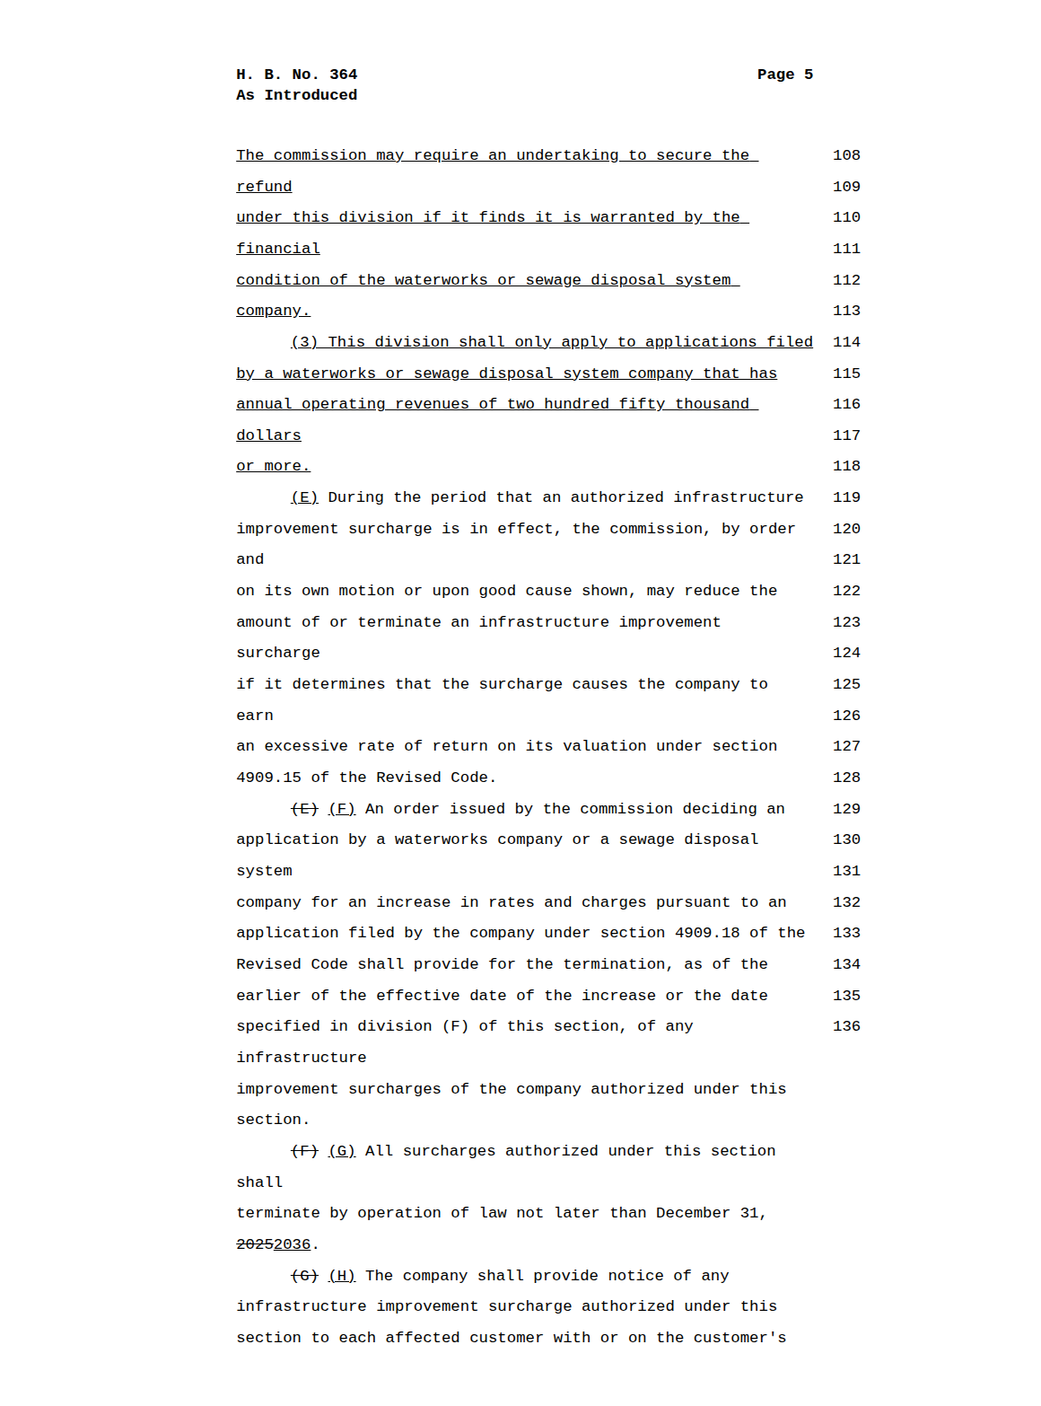H. B. No. 364As Introduced
Page 5
The commission may require an undertaking to secure the refund
under this division if it finds it is warranted by the financial
condition of the waterworks or sewage disposal system company.
(3) This division shall only apply to applications filed
by a waterworks or sewage disposal system company that has
annual operating revenues of two hundred fifty thousand dollars
or more.
(E) During the period that an authorized infrastructure
improvement surcharge is in effect, the commission, by order and
on its own motion or upon good cause shown, may reduce the
amount of or terminate an infrastructure improvement surcharge
if it determines that the surcharge causes the company to earn
an excessive rate of return on its valuation under section
4909.15 of the Revised Code.
(E) (F) An order issued by the commission deciding an
application by a waterworks company or a sewage disposal system
company for an increase in rates and charges pursuant to an
application filed by the company under section 4909.18 of the
Revised Code shall provide for the termination, as of the
earlier of the effective date of the increase or the date
specified in division (F) of this section, of any infrastructure
improvement surcharges of the company authorized under this
section.
(F) (G) All surcharges authorized under this section shall
terminate by operation of law not later than December 31,
20252036.
(G) (H) The company shall provide notice of any
infrastructure improvement surcharge authorized under this
section to each affected customer with or on the customer's
108
109
110
111
112
113
114
115
116
117
118
119
120
121
122
123
124
125
126
127
128
129
130
131
132
133
134
135
136